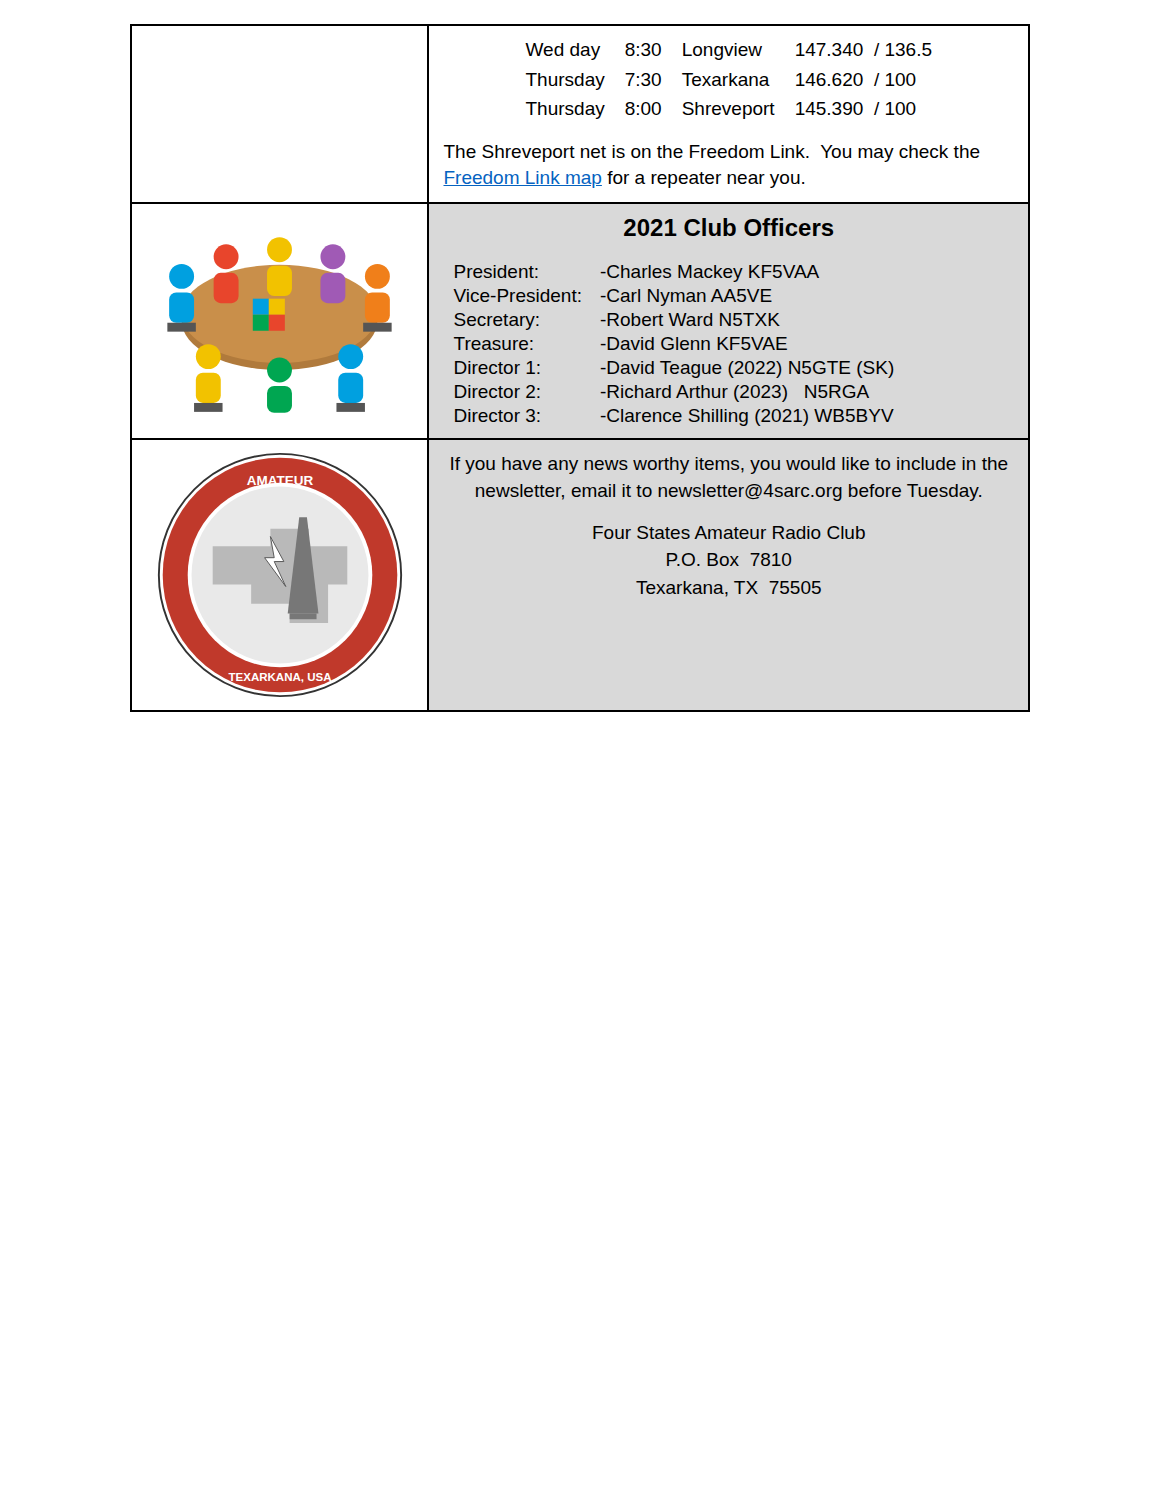| | / Wed day / 8:30 / Longview / 147.340 / 136.5 / / Thursday / 7:30 / Texarkana / 146.620 / 100 / / Thursday / 8:00 / Shreveport / 145.390 / 100 / The Shreveport net is on the Freedom Link. You may check the Freedom Link map for a repeater near you. |
| | 2021 Club Officers / President: / -Charles Mackey KF5VAA / / Vice-President: / -Carl Nyman AA5VE / / Secretary: / -Robert Ward N5TXK / / Treasure: / -David Glenn KF5VAE / / Director 1: / -David Teague (2022) N5GTE (SK) / / Director 2: / -Richard Arthur (2023) N5RGA / / Director 3: / -Clarence Shilling (2021) WB5BYV / |
| Four States Amateur Radio Club logo | If you have any news worthy items, you would like to include in the newsletter, email it to newsletter@4sarc.org before Tuesday. Four States Amateur Radio Club P.O. Box 7810 Texarkana, TX 75505 |